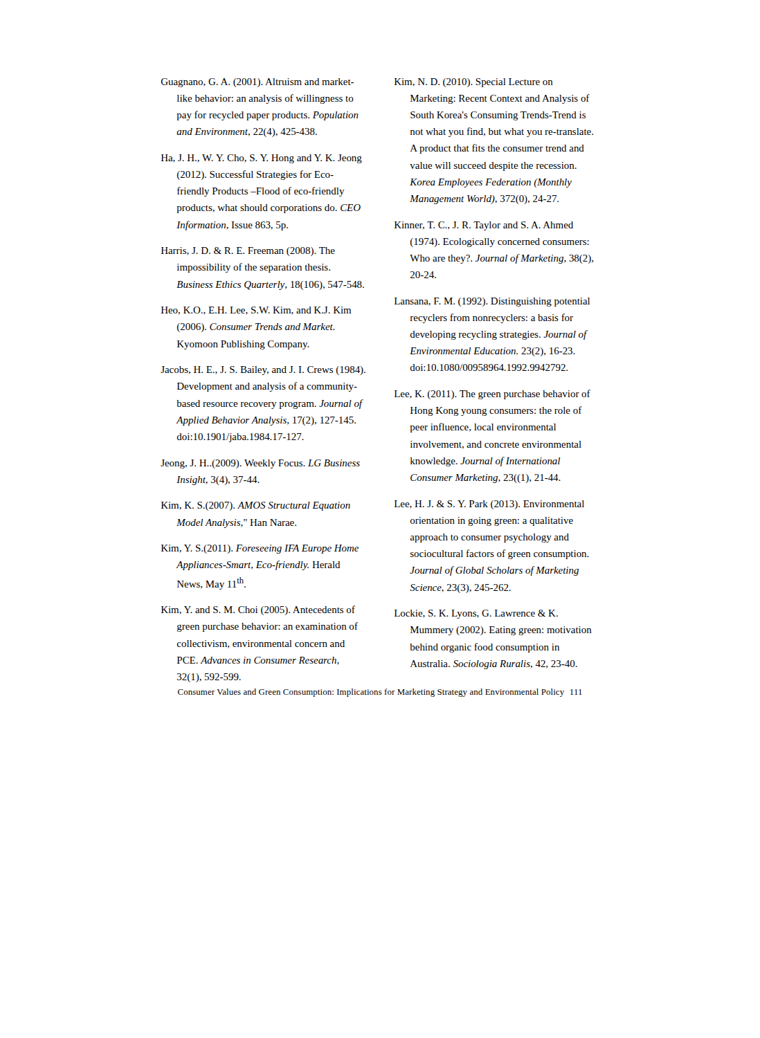Guagnano, G. A. (2001). Altruism and market-like behavior: an analysis of willingness to pay for recycled paper products. Population and Environment, 22(4), 425-438.
Ha, J. H., W. Y. Cho, S. Y. Hong and Y. K. Jeong (2012). Successful Strategies for Eco-friendly Products –Flood of eco-friendly products, what should corporations do. CEO Information, Issue 863, 5p.
Harris, J. D. & R. E. Freeman (2008). The impossibility of the separation thesis. Business Ethics Quarterly, 18(106), 547-548.
Heo, K.O., E.H. Lee, S.W. Kim, and K.J. Kim (2006). Consumer Trends and Market. Kyomoon Publishing Company.
Jacobs, H. E., J. S. Bailey, and J. I. Crews (1984). Development and analysis of a community-based resource recovery program. Journal of Applied Behavior Analysis, 17(2), 127-145. doi:10.1901/jaba.1984.17-127.
Jeong, J. H..(2009). Weekly Focus. LG Business Insight, 3(4), 37-44.
Kim, K. S.(2007). AMOS Structural Equation Model Analysis," Han Narae.
Kim, Y. S.(2011). Foreseeing IFA Europe Home Appliances-Smart, Eco-friendly. Herald News, May 11th.
Kim, Y. and S. M. Choi (2005). Antecedents of green purchase behavior: an examination of collectivism, environmental concern and PCE. Advances in Consumer Research, 32(1), 592-599.
Kim, N. D. (2010). Special Lecture on Marketing: Recent Context and Analysis of South Korea's Consuming Trends-Trend is not what you find, but what you re-translate. A product that fits the consumer trend and value will succeed despite the recession. Korea Employees Federation (Monthly Management World), 372(0), 24-27.
Kinner, T. C., J. R. Taylor and S. A. Ahmed (1974). Ecologically concerned consumers: Who are they?. Journal of Marketing, 38(2), 20-24.
Lansana, F. M. (1992). Distinguishing potential recyclers from nonrecyclers: a basis for developing recycling strategies. Journal of Environmental Education. 23(2), 16-23. doi:10.1080/00958964.1992.9942792.
Lee, K. (2011). The green purchase behavior of Hong Kong young consumers: the role of peer influence, local environmental involvement, and concrete environmental knowledge. Journal of International Consumer Marketing, 23((1), 21-44.
Lee, H. J. & S. Y. Park (2013). Environmental orientation in going green: a qualitative approach to consumer psychology and sociocultural factors of green consumption. Journal of Global Scholars of Marketing Science, 23(3), 245-262.
Lockie, S. K. Lyons, G. Lawrence & K. Mummery (2002). Eating green: motivation behind organic food consumption in Australia. Sociologia Ruralis, 42, 23-40.
Consumer Values and Green Consumption: Implications for Marketing Strategy and Environmental Policy111